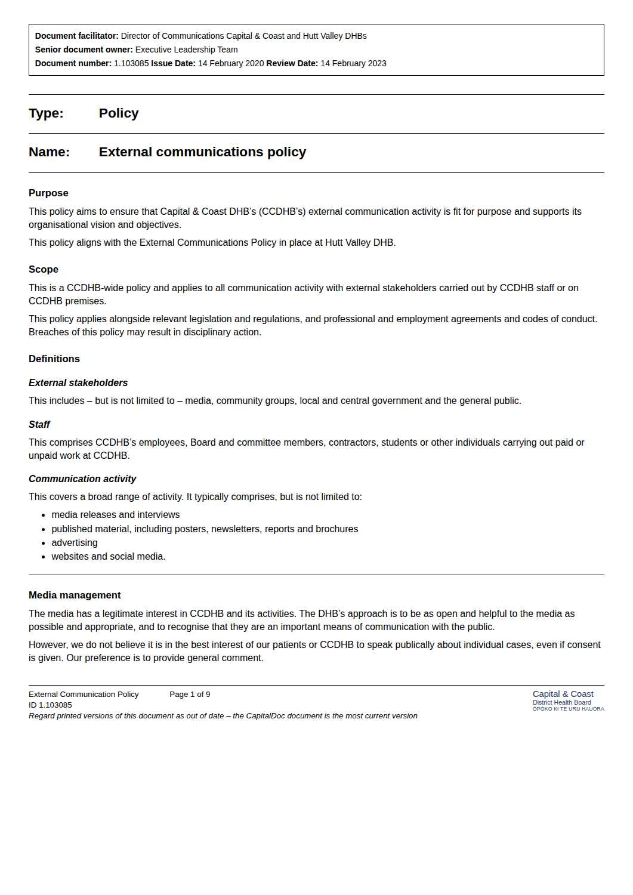Document facilitator: Director of Communications Capital & Coast and Hutt Valley DHBs
Senior document owner: Executive Leadership Team
Document number: 1.103085 Issue Date: 14 February 2020 Review Date: 14 February 2023
Type: Policy
Name: External communications policy
Purpose
This policy aims to ensure that Capital & Coast DHB’s (CCDHB’s) external communication activity is fit for purpose and supports its organisational vision and objectives.
This policy aligns with the External Communications Policy in place at Hutt Valley DHB.
Scope
This is a CCDHB-wide policy and applies to all communication activity with external stakeholders carried out by CCDHB staff or on CCDHB premises.
This policy applies alongside relevant legislation and regulations, and professional and employment agreements and codes of conduct. Breaches of this policy may result in disciplinary action.
Definitions
External stakeholders
This includes – but is not limited to – media, community groups, local and central government and the general public.
Staff
This comprises CCDHB’s employees, Board and committee members, contractors, students or other individuals carrying out paid or unpaid work at CCDHB.
Communication activity
This covers a broad range of activity. It typically comprises, but is not limited to:
media releases and interviews
published material, including posters, newsletters, reports and brochures
advertising
websites and social media.
Media management
The media has a legitimate interest in CCDHB and its activities. The DHB’s approach is to be as open and helpful to the media as possible and appropriate, and to recognise that they are an important means of communication with the public.
However, we do not believe it is in the best interest of our patients or CCDHB to speak publically about individual cases, even if consent is given. Our preference is to provide general comment.
External Communication Policy Page 1 of 9
ID 1.103085
Regard printed versions of this document as out of date – the CapitalDoc document is the most current version
Capital & Coast
District Health Board
ŌPŌKO KI TE URU HAUORA